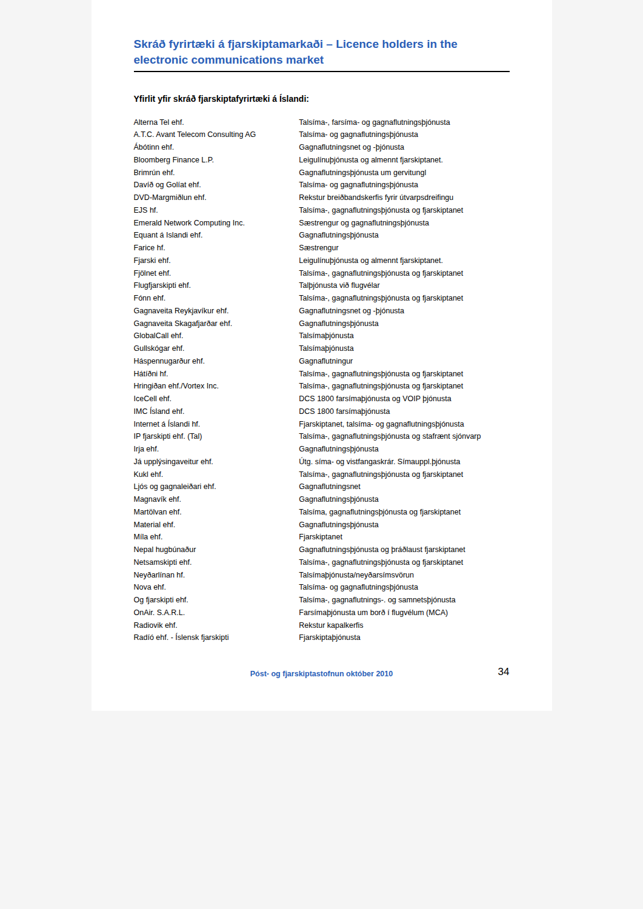Skráð fyrirtæki á fjarskiptamarkaði – Licence holders in the electronic communications market
Yfirlit yfir skráð fjarskiptafyrirtæki á Íslandi:
| Alterna Tel ehf. | Talsíma-, farsíma- og gagnaflutningsþjónusta |
| A.T.C. Avant Telecom Consulting AG | Talsíma- og gagnaflutningsþjónusta |
| Ábótinn ehf. | Gagnaflutningsnet og -þjónusta |
| Bloomberg Finance L.P. | Leigulínuþjónusta og almennt fjarskiptanet. |
| Brimrún ehf. | Gagnaflutningsþjónusta um gervitungl |
| Davíð og Golíat ehf. | Talsíma- og gagnaflutningsþjónusta |
| DVD-Margmiðlun ehf. | Rekstur breiðbandskerfis fyrir útvarpsdreifingu |
| EJS hf. | Talsíma-, gagnaflutningsþjónusta og fjarskiptanet |
| Emerald Network Computing Inc. | Sæstrengur og gagnaflutningsþjónusta |
| Equant á Islandi ehf. | Gagnaflutningsþjónusta |
| Farice hf. | Sæstrengur |
| Fjarski ehf. | Leigulínuþjónusta og almennt fjarskiptanet. |
| Fjölnet ehf. | Talsíma-, gagnaflutningsþjónusta og fjarskiptanet |
| Flugfjarskipti ehf. | Talþjónusta við flugvélar |
| Fónn ehf. | Talsíma-, gagnaflutningsþjónusta og fjarskiptanet |
| Gagnaveita Reykjavíkur ehf. | Gagnaflutningsnet og -þjónusta |
| Gagnaveita Skagafjarðar ehf. | Gagnaflutningsþjónusta |
| GlobalCall ehf. | Talsímaþjónusta |
| Gullskógar ehf. | Talsímaþjónusta |
| Háspennugarður ehf. | Gagnaflutningur |
| Hátíðni hf. | Talsíma-, gagnaflutningsþjónusta og fjarskiptanet |
| Hringiðan ehf./Vortex Inc. | Talsíma-, gagnaflutningsþjónusta og fjarskiptanet |
| IceCell ehf. | DCS 1800 farsímaþjónusta og VOIP þjónusta |
| IMC Ísland ehf. | DCS 1800 farsímaþjónusta |
| Internet á Íslandi hf. | Fjarskiptanet, talsíma- og gagnaflutningsþjónusta |
| IP fjarskipti ehf. (Tal) | Talsíma-, gagnaflutningsþjónusta og stafrænt sjónvarp |
| Irja ehf. | Gagnaflutningsþjónusta |
| Já upplýsingaveitur ehf. | Útg. síma- og vistfangaskrár. Símauppl.þjónusta |
| Kukl ehf. | Talsíma-, gagnaflutningsþjónusta og fjarskiptanet |
| Ljós og gagnaleiðari ehf. | Gagnaflutningsnet |
| Magnavík ehf. | Gagnaflutningsþjónusta |
| Martölvan ehf. | Talsíma, gagnaflutningsþjónusta og fjarskiptanet |
| Material ehf. | Gagnaflutningsþjónusta |
| Míla ehf. | Fjarskiptanet |
| Nepal hugbúnaður | Gagnaflutningsþjónusta og þráðlaust fjarskiptanet |
| Netsamskipti ehf. | Talsíma-, gagnaflutningsþjónusta og fjarskiptanet |
| Neyðarlínan hf. | Talsímaþjónusta/neyðarsímsvörun |
| Nova ehf. | Talsíma- og gagnaflutningsþjónusta |
| Og fjarskipti ehf. | Talsíma-, gagnaflutnings-. og samnetsþjónusta |
| OnAir. S.A.R.L. | Farsímaþjónusta um borð í flugvélum (MCA) |
| Radiovik ehf. | Rekstur kapalkerfis |
| Radíó ehf. - Íslensk fjarskipti | Fjarskiptaþjónusta |
Póst- og fjarskiptastofnun október 2010
34